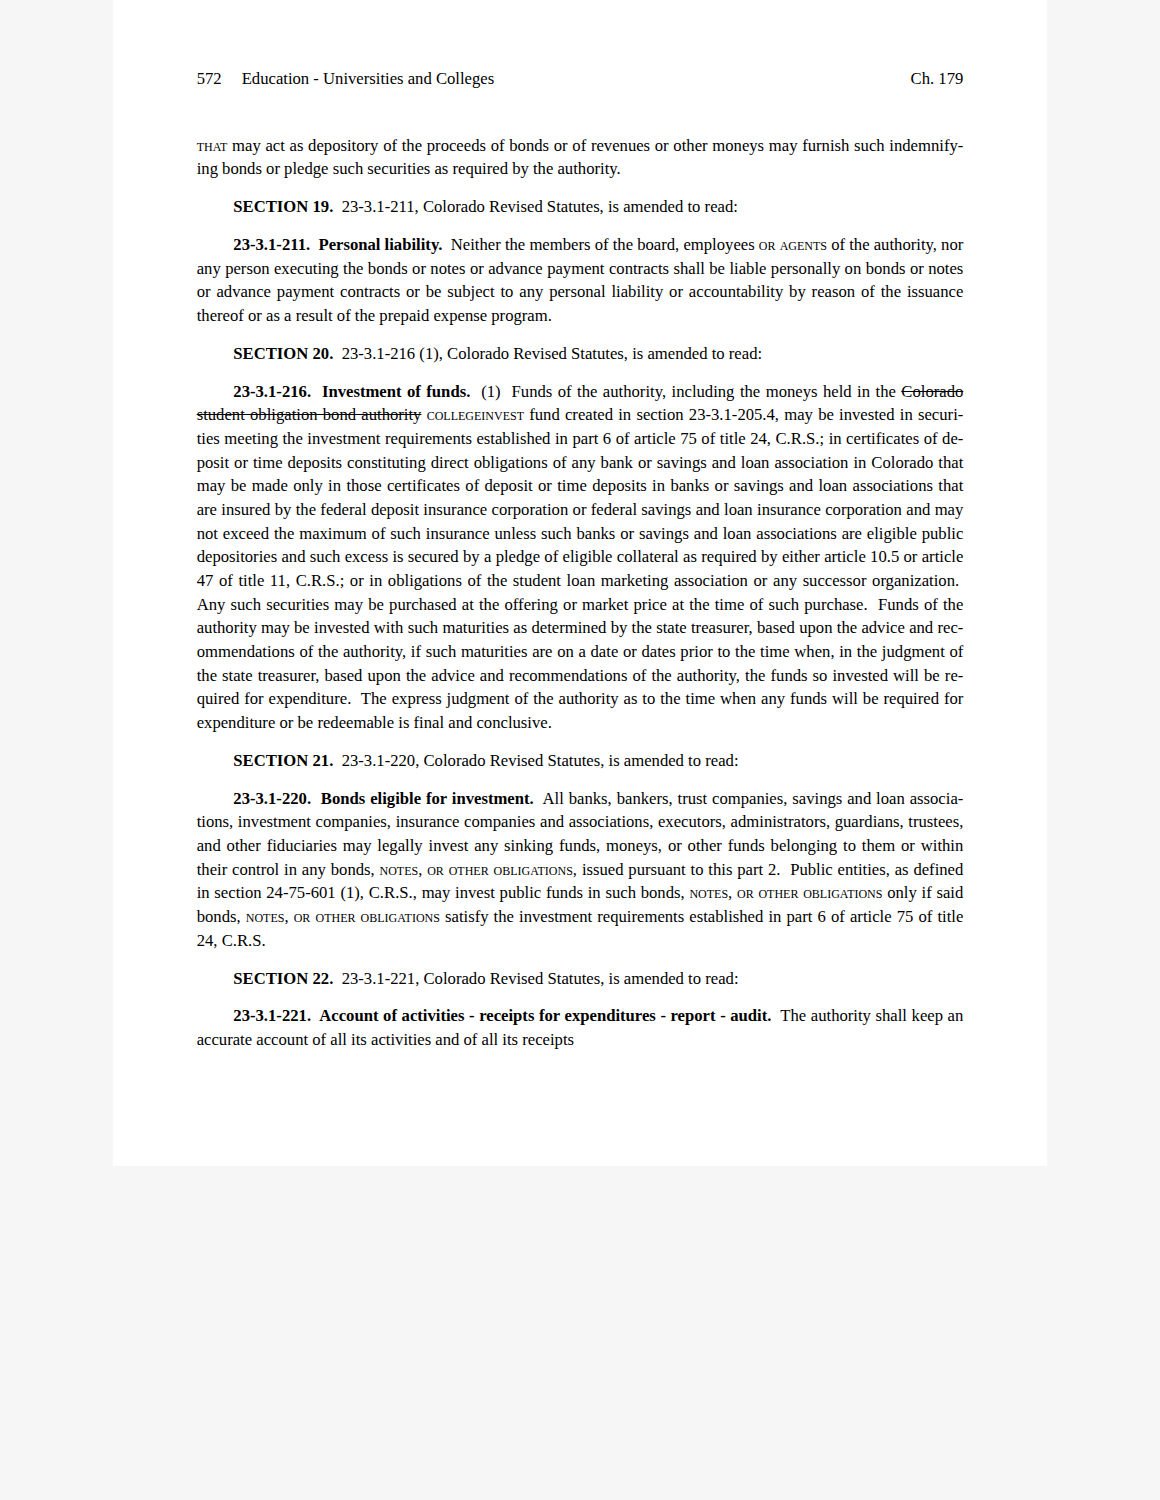572 Education - Universities and Colleges Ch. 179
That may act as depository of the proceeds of bonds or of revenues or other moneys may furnish such indemnifying bonds or pledge such securities as required by the authority.
SECTION 19. 23-3.1-211, Colorado Revised Statutes, is amended to read:
23-3.1-211. Personal liability. Neither the members of the board, employees or agents of the authority, nor any person executing the bonds or notes or advance payment contracts shall be liable personally on bonds or notes or advance payment contracts or be subject to any personal liability or accountability by reason of the issuance thereof or as a result of the prepaid expense program.
SECTION 20. 23-3.1-216 (1), Colorado Revised Statutes, is amended to read:
23-3.1-216. Investment of funds. (1) Funds of the authority, including the moneys held in the Colorado student obligation bond authority CollegeInvest fund created in section 23-3.1-205.4, may be invested in securities meeting the investment requirements established in part 6 of article 75 of title 24, C.R.S.; in certificates of deposit or time deposits constituting direct obligations of any bank or savings and loan association in Colorado that may be made only in those certificates of deposit or time deposits in banks or savings and loan associations that are insured by the federal deposit insurance corporation or federal savings and loan insurance corporation and may not exceed the maximum of such insurance unless such banks or savings and loan associations are eligible public depositories and such excess is secured by a pledge of eligible collateral as required by either article 10.5 or article 47 of title 11, C.R.S.; or in obligations of the student loan marketing association or any successor organization. Any such securities may be purchased at the offering or market price at the time of such purchase. Funds of the authority may be invested with such maturities as determined by the state treasurer, based upon the advice and recommendations of the authority, if such maturities are on a date or dates prior to the time when, in the judgment of the state treasurer, based upon the advice and recommendations of the authority, the funds so invested will be required for expenditure. The express judgment of the authority as to the time when any funds will be required for expenditure or be redeemable is final and conclusive.
SECTION 21. 23-3.1-220, Colorado Revised Statutes, is amended to read:
23-3.1-220. Bonds eligible for investment. All banks, bankers, trust companies, savings and loan associations, investment companies, insurance companies and associations, executors, administrators, guardians, trustees, and other fiduciaries may legally invest any sinking funds, moneys, or other funds belonging to them or within their control in any bonds, notes, or other obligations, issued pursuant to this part 2. Public entities, as defined in section 24-75-601 (1), C.R.S., may invest public funds in such bonds, notes, or other obligations only if said bonds, notes, or other obligations satisfy the investment requirements established in part 6 of article 75 of title 24, C.R.S.
SECTION 22. 23-3.1-221, Colorado Revised Statutes, is amended to read:
23-3.1-221. Account of activities - receipts for expenditures - report - audit. The authority shall keep an accurate account of all its activities and of all its receipts